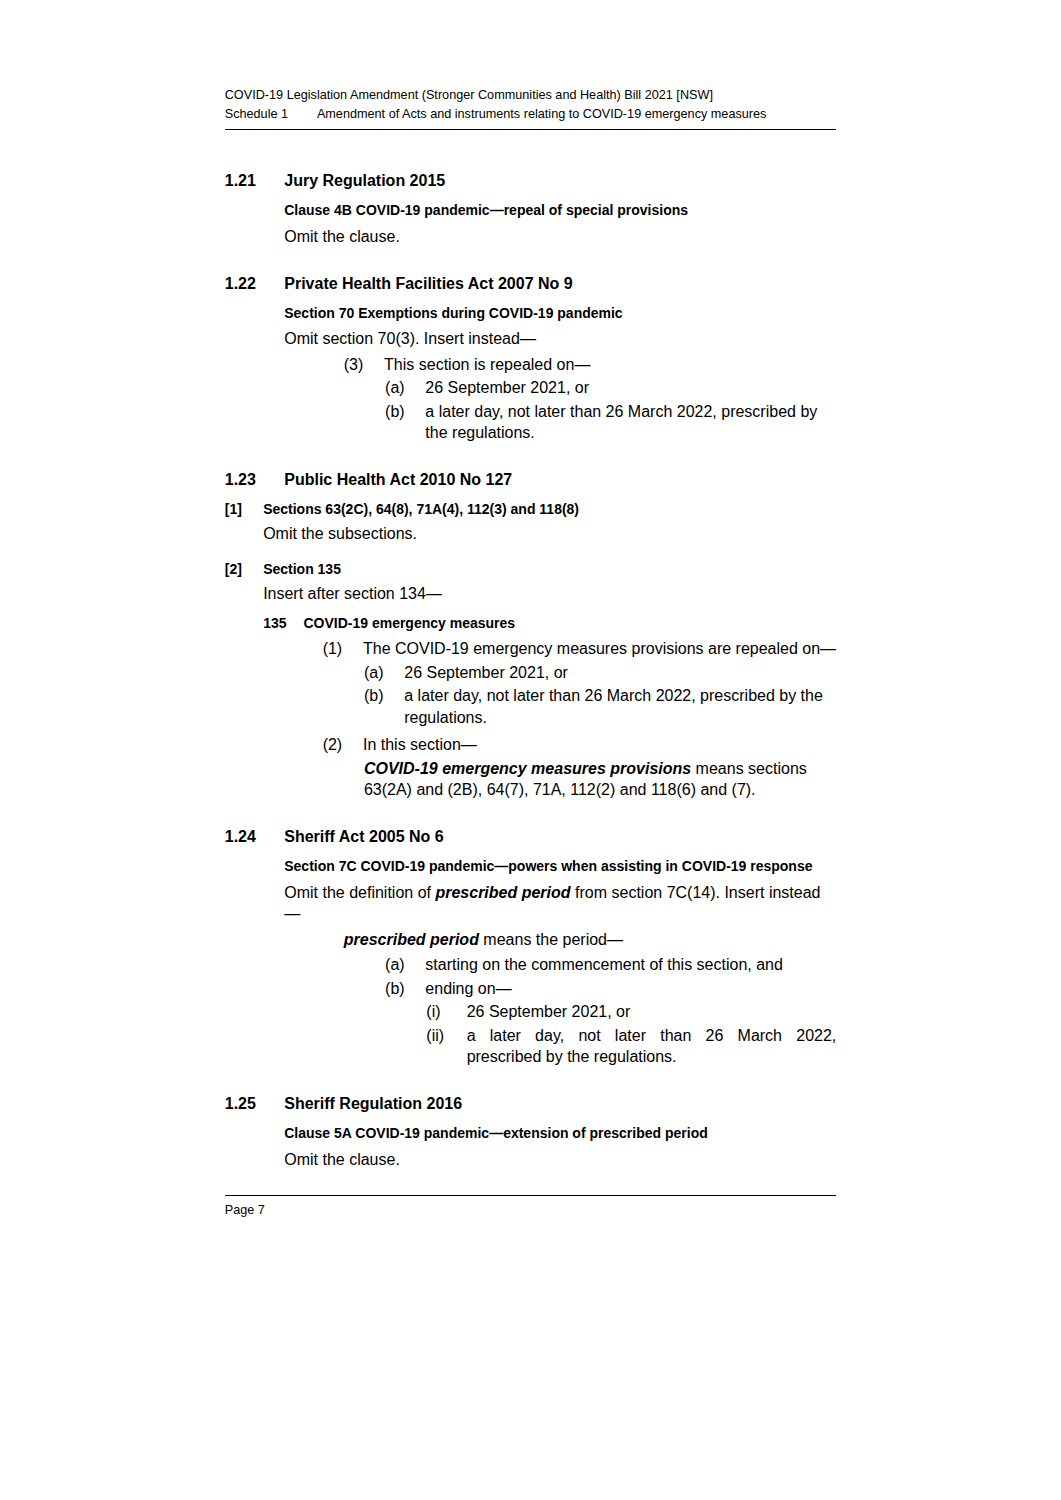COVID-19 Legislation Amendment (Stronger Communities and Health) Bill 2021 [NSW]
Schedule 1 Amendment of Acts and instruments relating to COVID-19 emergency measures
1.21 Jury Regulation 2015
Clause 4B COVID-19 pandemic—repeal of special provisions
Omit the clause.
1.22 Private Health Facilities Act 2007 No 9
Section 70 Exemptions during COVID-19 pandemic
Omit section 70(3). Insert instead—
(3) This section is repealed on—
(a) 26 September 2021, or
(b) a later day, not later than 26 March 2022, prescribed by the regulations.
1.23 Public Health Act 2010 No 127
[1] Sections 63(2C), 64(8), 71A(4), 112(3) and 118(8)
Omit the subsections.
[2] Section 135
Insert after section 134—
135 COVID-19 emergency measures
(1) The COVID-19 emergency measures provisions are repealed on—
(a) 26 September 2021, or
(b) a later day, not later than 26 March 2022, prescribed by the regulations.
(2) In this section—
COVID-19 emergency measures provisions means sections 63(2A) and (2B), 64(7), 71A, 112(2) and 118(6) and (7).
1.24 Sheriff Act 2005 No 6
Section 7C COVID-19 pandemic—powers when assisting in COVID-19 response
Omit the definition of prescribed period from section 7C(14). Insert instead—
prescribed period means the period—
(a) starting on the commencement of this section, and
(b) ending on—
(i) 26 September 2021, or
(ii) a later day, not later than 26 March 2022, prescribed by the regulations.
1.25 Sheriff Regulation 2016
Clause 5A COVID-19 pandemic—extension of prescribed period
Omit the clause.
Page 7